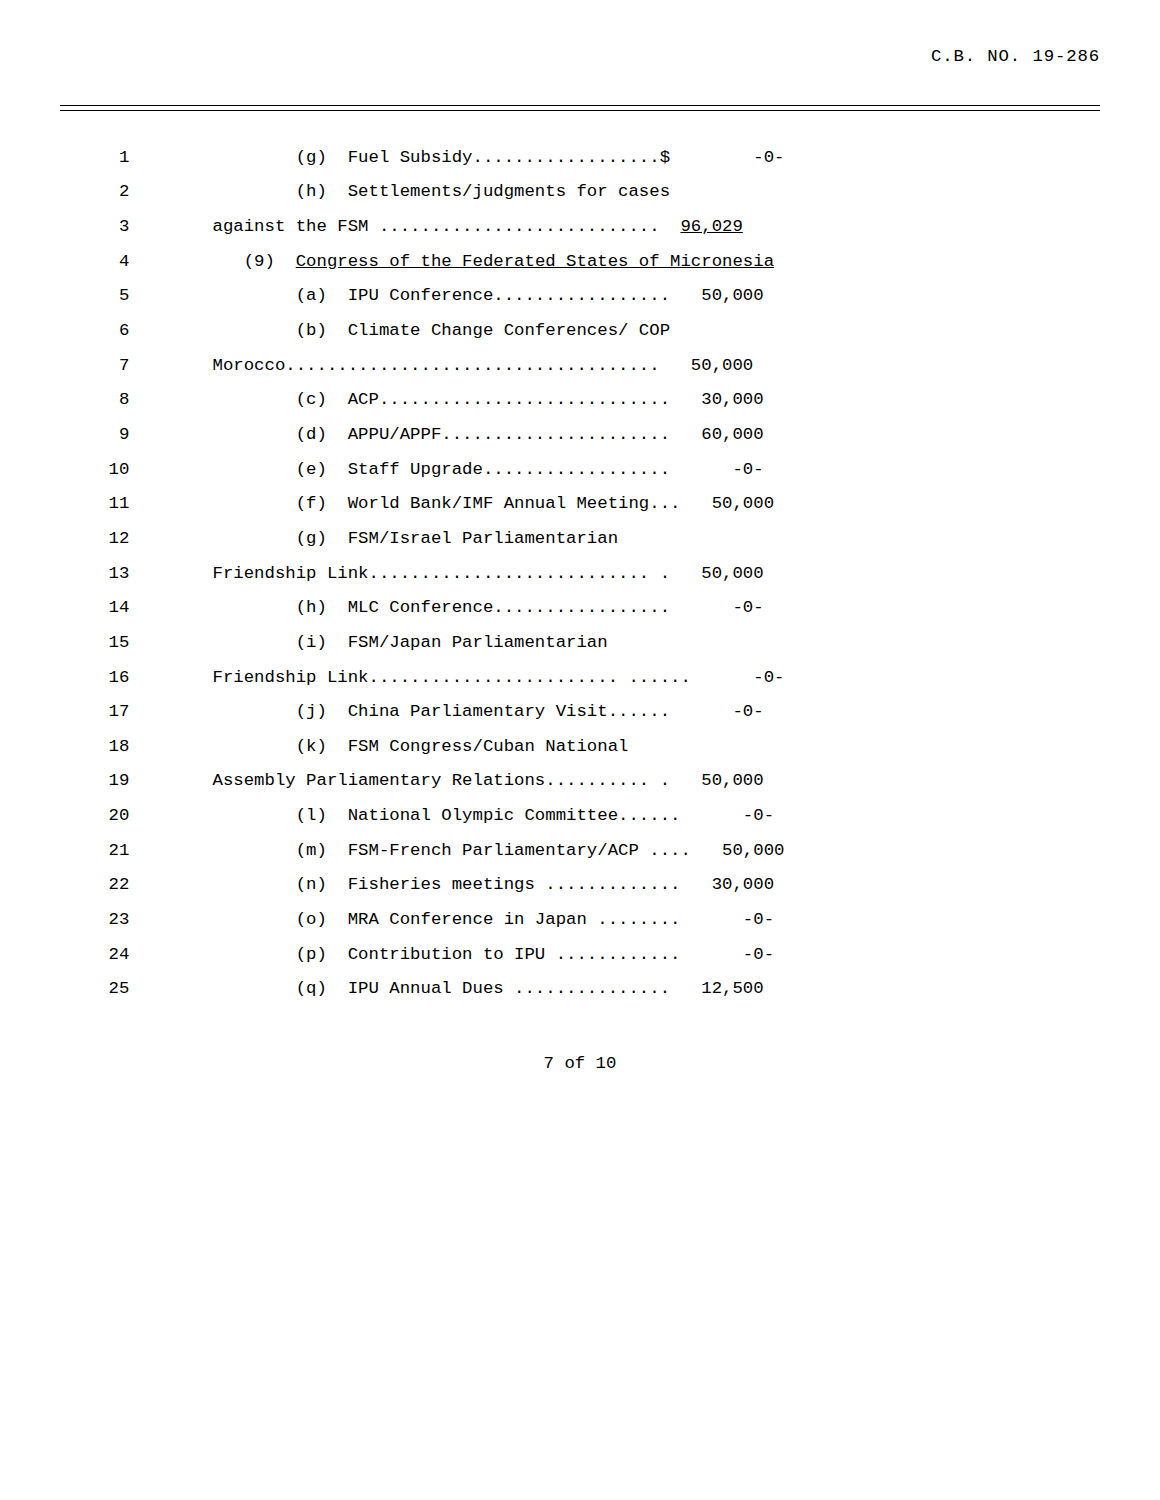C.B. NO. 19-286
| 1 | (g) Fuel Subsidy..................$ -0- |
| 2 | (h) Settlements/judgments for cases |
| 3 | against the FSM ........................... 96,029 |
| 4 | (9) Congress of the Federated States of Micronesia |
| 5 | (a) IPU Conference................. 50,000 |
| 6 | (b) Climate Change Conferences/ COP |
| 7 | Morocco.................................... 50,000 |
| 8 | (c) ACP............................ 30,000 |
| 9 | (d) APPU/APPF...................... 60,000 |
| 10 | (e) Staff Upgrade.................. -0- |
| 11 | (f) World Bank/IMF Annual Meeting... 50,000 |
| 12 | (g) FSM/Israel Parliamentarian |
| 13 | Friendship Link........................... . 50,000 |
| 14 | (h) MLC Conference................. -0- |
| 15 | (i) FSM/Japan Parliamentarian |
| 16 | Friendship Link........................ ...... -0- |
| 17 | (j) China Parliamentary Visit...... -0- |
| 18 | (k) FSM Congress/Cuban National |
| 19 | Assembly Parliamentary Relations.......... . 50,000 |
| 20 | (l) National Olympic Committee...... -0- |
| 21 | (m) FSM-French Parliamentary/ACP .... 50,000 |
| 22 | (n) Fisheries meetings ............. 30,000 |
| 23 | (o) MRA Conference in Japan ........ -0- |
| 24 | (p) Contribution to IPU ............ -0- |
| 25 | (q) IPU Annual Dues ............... 12,500 |
7 of 10